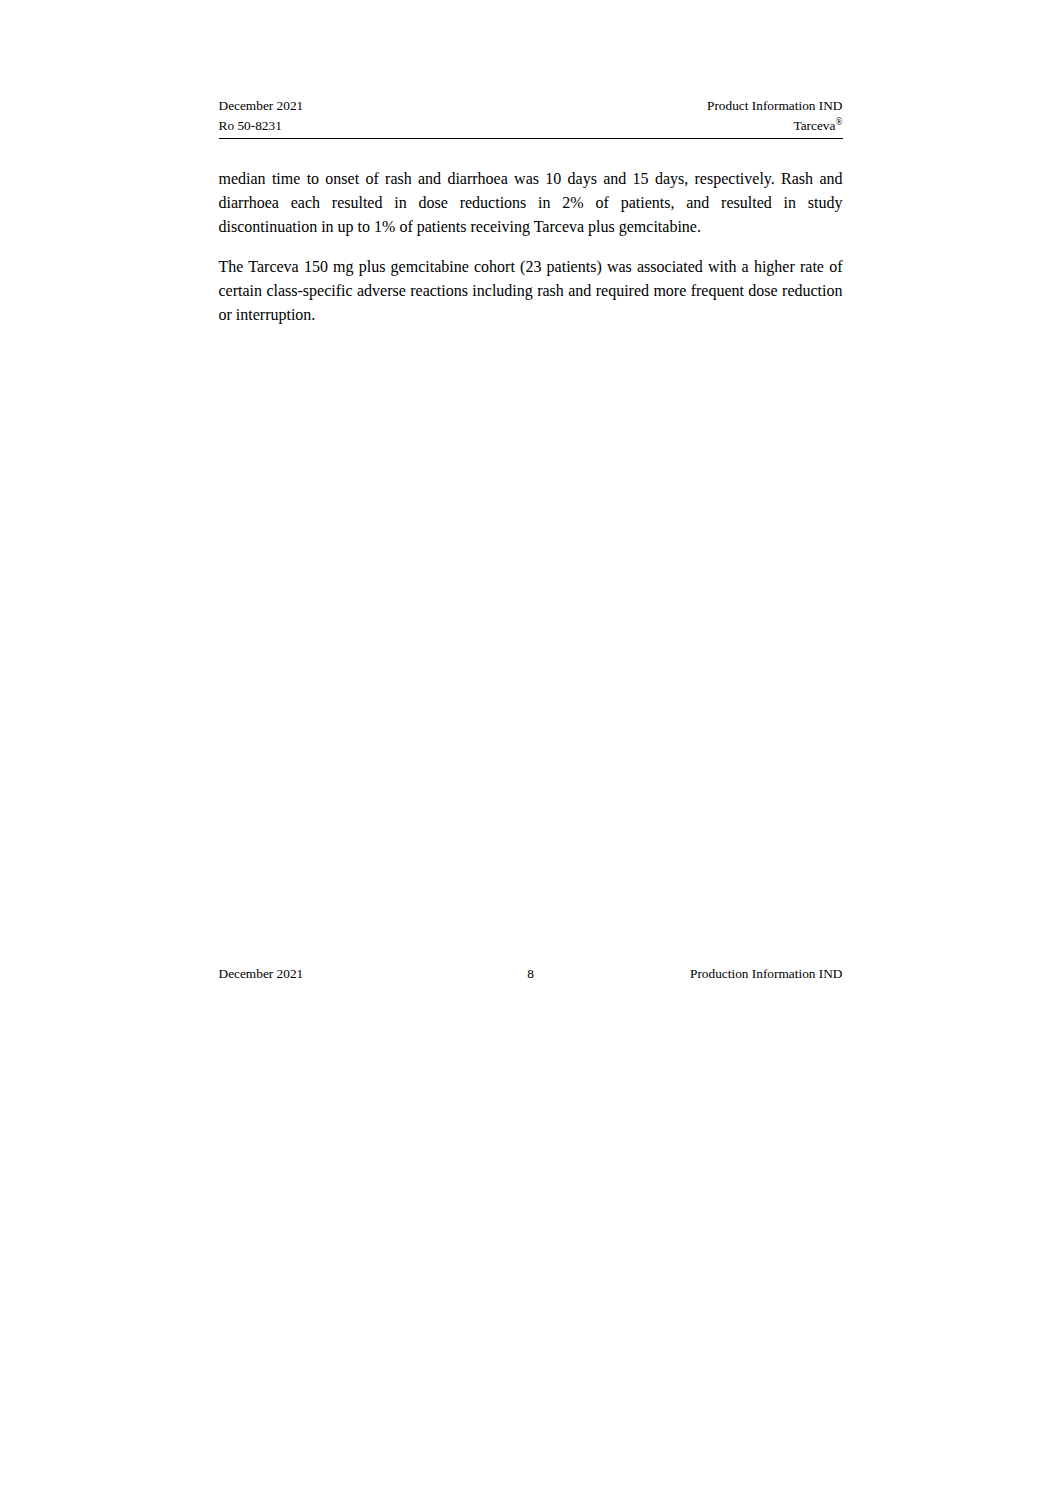| December 2021 | Product Information IND |
| Ro 50-8231 | Tarceva ® |
median time to onset of rash and diarrhoea was 10 days and 15 days, respectively. Rash and diarrhoea each resulted in dose reductions in 2% of patients, and resulted in study discontinuation in up to 1% of patients receiving Tarceva plus gemcitabine.
The Tarceva 150 mg plus gemcitabine cohort (23 patients) was associated with a higher rate of certain class-specific adverse reactions including rash and required more frequent dose reduction or interruption.
| December 2021 | 8 | Production Information IND |